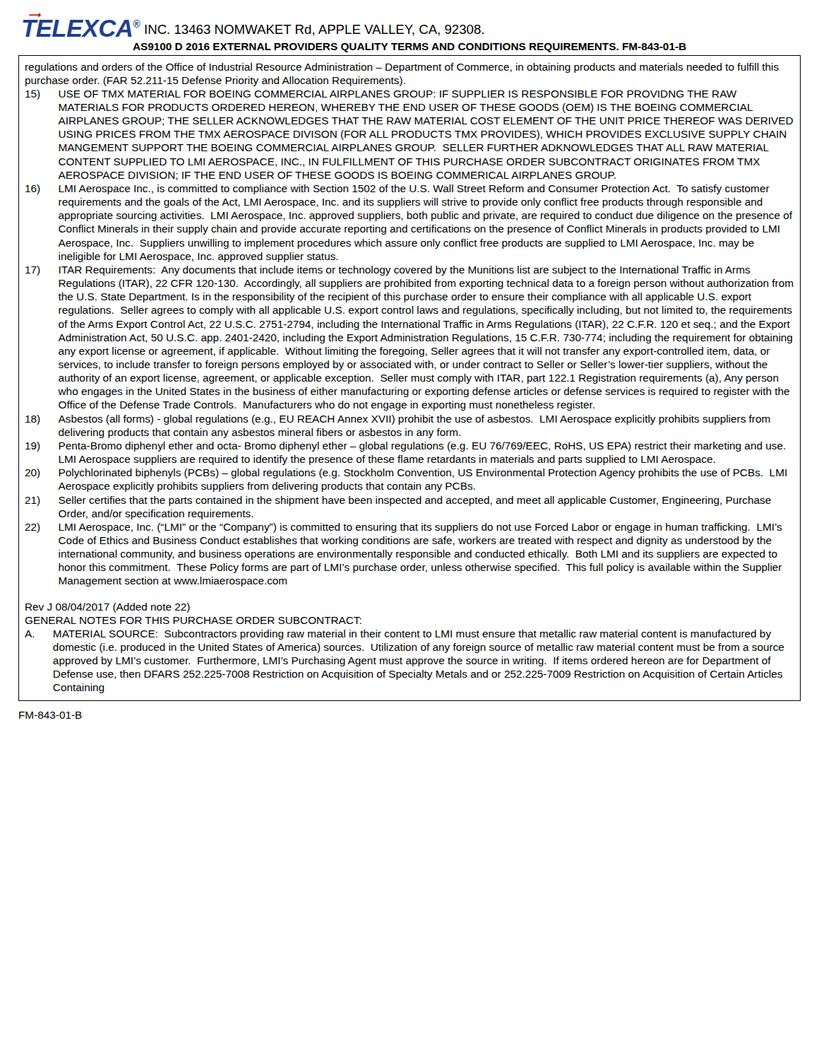⟶TELEXCA®
INC. 13463 NOMWAKET Rd, APPLE VALLEY, CA, 92308.
AS9100 D 2016 EXTERNAL PROVIDERS QUALITY TERMS AND CONDITIONS REQUIREMENTS. FM-843-01-B
regulations and orders of the Office of Industrial Resource Administration – Department of Commerce, in obtaining products and materials needed to fulfill this purchase order. (FAR 52.211-15 Defense Priority and Allocation Requirements).
15)
USE OF TMX MATERIAL FOR BOEING COMMERCIAL AIRPLANES GROUP: IF SUPPLIER IS RESPONSIBLE FOR PROVIDNG THE RAW MATERIALS FOR PRODUCTS ORDERED HEREON, WHEREBY THE END USER OF THESE GOODS (OEM) IS THE BOEING COMMERCIAL AIRPLANES GROUP; THE SELLER ACKNOWLEDGES THAT THE RAW MATERIAL COST ELEMENT OF THE UNIT PRICE THEREOF WAS DERIVED USING PRICES FROM THE TMX AEROSPACE DIVISON (FOR ALL PRODUCTS TMX PROVIDES), WHICH PROVIDES EXCLUSIVE SUPPLY CHAIN MANGEMENT SUPPORT THE BOEING COMMERCIAL AIRPLANES GROUP. SELLER FURTHER ADKNOWLEDGES THAT ALL RAW MATERIAL CONTENT SUPPLIED TO LMI AEROSPACE, INC., IN FULFILLMENT OF THIS PURCHASE ORDER SUBCONTRACT ORIGINATES FROM TMX AEROSPACE DIVISION; IF THE END USER OF THESE GOODS IS BOEING COMMERICAL AIRPLANES GROUP.
16)
LMI Aerospace Inc., is committed to compliance with Section 1502 of the U.S. Wall Street Reform and Consumer Protection Act. To satisfy customer requirements and the goals of the Act, LMI Aerospace, Inc. and its suppliers will strive to provide only conflict free products through responsible and appropriate sourcing activities. LMI Aerospace, Inc. approved suppliers, both public and private, are required to conduct due diligence on the presence of Conflict Minerals in their supply chain and provide accurate reporting and certifications on the presence of Conflict Minerals in products provided to LMI Aerospace, Inc. Suppliers unwilling to implement procedures which assure only conflict free products are supplied to LMI Aerospace, Inc. may be ineligible for LMI Aerospace, Inc. approved supplier status.
17)
ITAR Requirements: Any documents that include items or technology covered by the Munitions list are subject to the International Traffic in Arms Regulations (ITAR), 22 CFR 120-130. Accordingly, all suppliers are prohibited from exporting technical data to a foreign person without authorization from the U.S. State Department. Is in the responsibility of the recipient of this purchase order to ensure their compliance with all applicable U.S. export regulations. Seller agrees to comply with all applicable U.S. export control laws and regulations, specifically including, but not limited to, the requirements of the Arms Export Control Act, 22 U.S.C. 2751-2794, including the International Traffic in Arms Regulations (ITAR), 22 C.F.R. 120 et seq.; and the Export Administration Act, 50 U.S.C. app. 2401-2420, including the Export Administration Regulations, 15 C.F.R. 730-774; including the requirement for obtaining any export license or agreement, if applicable. Without limiting the foregoing, Seller agrees that it will not transfer any export-controlled item, data, or services, to include transfer to foreign persons employed by or associated with, or under contract to Seller or Seller’s lower-tier suppliers, without the authority of an export license, agreement, or applicable exception. Seller must comply with ITAR, part 122.1 Registration requirements (a), Any person who engages in the United States in the business of either manufacturing or exporting defense articles or defense services is required to register with the Office of the Defense Trade Controls. Manufacturers who do not engage in exporting must nonetheless register.
18)
Asbestos (all forms) - global regulations (e.g., EU REACH Annex XVII) prohibit the use of asbestos. LMI Aerospace explicitly prohibits suppliers from delivering products that contain any asbestos mineral fibers or asbestos in any form.
19)
Penta-Bromo diphenyl ether and octa- Bromo diphenyl ether – global regulations (e.g. EU 76/769/EEC, RoHS, US EPA) restrict their marketing and use. LMI Aerospace suppliers are required to identify the presence of these flame retardants in materials and parts supplied to LMI Aerospace.
20)
Polychlorinated biphenyls (PCBs) – global regulations (e.g. Stockholm Convention, US Environmental Protection Agency prohibits the use of PCBs. LMI Aerospace explicitly prohibits suppliers from delivering products that contain any PCBs.
21)
Seller certifies that the parts contained in the shipment have been inspected and accepted, and meet all applicable Customer, Engineering, Purchase Order, and/or specification requirements.
22)
LMI Aerospace, Inc. (“LMI” or the “Company”) is committed to ensuring that its suppliers do not use Forced Labor or engage in human trafficking. LMI’s Code of Ethics and Business Conduct establishes that working conditions are safe, workers are treated with respect and dignity as understood by the international community, and business operations are environmentally responsible and conducted ethically. Both LMI and its suppliers are expected to honor this commitment. These Policy forms are part of LMI’s purchase order, unless otherwise specified. This full policy is available within the Supplier Management section at www.lmiaerospace.com
Rev J 08/04/2017 (Added note 22)
GENERAL NOTES FOR THIS PURCHASE ORDER SUBCONTRACT:
A.
MATERIAL SOURCE: Subcontractors providing raw material in their content to LMI must ensure that metallic raw material content is manufactured by domestic (i.e. produced in the United States of America) sources. Utilization of any foreign source of metallic raw material content must be from a source approved by LMI’s customer. Furthermore, LMI’s Purchasing Agent must approve the source in writing. If items ordered hereon are for Department of Defense use, then DFARS 252.225-7008 Restriction on Acquisition of Specialty Metals and or 252.225-7009 Restriction on Acquisition of Certain Articles Containing
FM-843-01-B